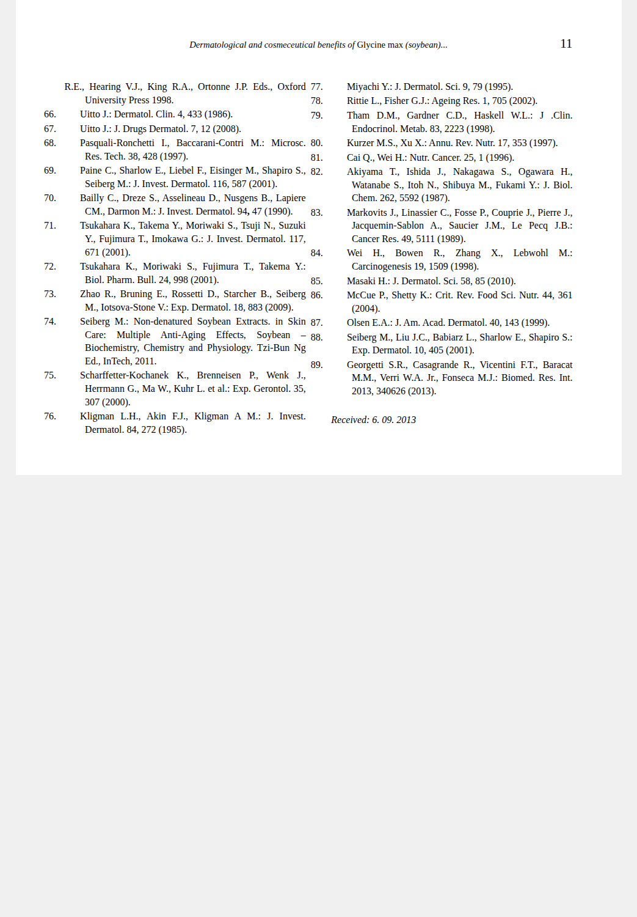Dermatological and cosmeceutical benefits of Glycine max (soybean)... 11
R.E., Hearing V.J., King R.A., Ortonne J.P. Eds., Oxford University Press 1998.
66. Uitto J.: Dermatol. Clin. 4, 433 (1986).
67. Uitto J.: J. Drugs Dermatol. 7, 12 (2008).
68. Pasquali-Ronchetti I., Baccarani-Contri M.: Microsc. Res. Tech. 38, 428 (1997).
69. Paine C., Sharlow E., Liebel F., Eisinger M., Shapiro S., Seiberg M.: J. Invest. Dermatol. 116, 587 (2001).
70. Bailly C., Dreze S., Asselineau D., Nusgens B., Lapiere CM., Darmon M.: J. Invest. Dermatol. 94, 47 (1990).
71. Tsukahara K., Takema Y., Moriwaki S., Tsuji N., Suzuki Y., Fujimura T., Imokawa G.: J. Invest. Dermatol. 117, 671 (2001).
72. Tsukahara K., Moriwaki S., Fujimura T., Takema Y.: Biol. Pharm. Bull. 24, 998 (2001).
73. Zhao R., Bruning E., Rossetti D., Starcher B., Seiberg M., Iotsova-Stone V.: Exp. Dermatol. 18, 883 (2009).
74. Seiberg M.: Non-denatured Soybean Extracts. in Skin Care: Multiple Anti-Aging Effects, Soybean – Biochemistry, Chemistry and Physiology. Tzi-Bun Ng Ed., InTech, 2011.
75. Scharffetter-Kochanek K., Brenneisen P., Wenk J., Herrmann G., Ma W., Kuhr L. et al.: Exp. Gerontol. 35, 307 (2000).
76. Kligman L.H., Akin F.J., Kligman A M.: J. Invest. Dermatol. 84, 272 (1985).
77. Miyachi Y.: J. Dermatol. Sci. 9, 79 (1995).
78. Rittie L., Fisher G.J.: Ageing Res. 1, 705 (2002).
79. Tham D.M., Gardner C.D., Haskell W.L.: J .Clin. Endocrinol. Metab. 83, 2223 (1998).
80. Kurzer M.S., Xu X.: Annu. Rev. Nutr. 17, 353 (1997).
81. Cai Q., Wei H.: Nutr. Cancer. 25, 1 (1996).
82. Akiyama T., Ishida J., Nakagawa S., Ogawara H., Watanabe S., Itoh N., Shibuya M., Fukami Y.: J. Biol. Chem. 262, 5592 (1987).
83. Markovits J., Linassier C., Fosse P., Couprie J., Pierre J., Jacquemin-Sablon A., Saucier J.M., Le Pecq J.B.: Cancer Res. 49, 5111 (1989).
84. Wei H., Bowen R., Zhang X., Lebwohl M.: Carcinogenesis 19, 1509 (1998).
85. Masaki H.: J. Dermatol. Sci. 58, 85 (2010).
86. McCue P., Shetty K.: Crit. Rev. Food Sci. Nutr. 44, 361 (2004).
87. Olsen E.A.: J. Am. Acad. Dermatol. 40, 143 (1999).
88. Seiberg M., Liu J.C., Babiarz L., Sharlow E., Shapiro S.: Exp. Dermatol. 10, 405 (2001).
89. Georgetti S.R., Casagrande R., Vicentini F.T., Baracat M.M., Verri W.A. Jr., Fonseca M.J.: Biomed. Res. Int. 2013, 340626 (2013).
Received: 6. 09. 2013